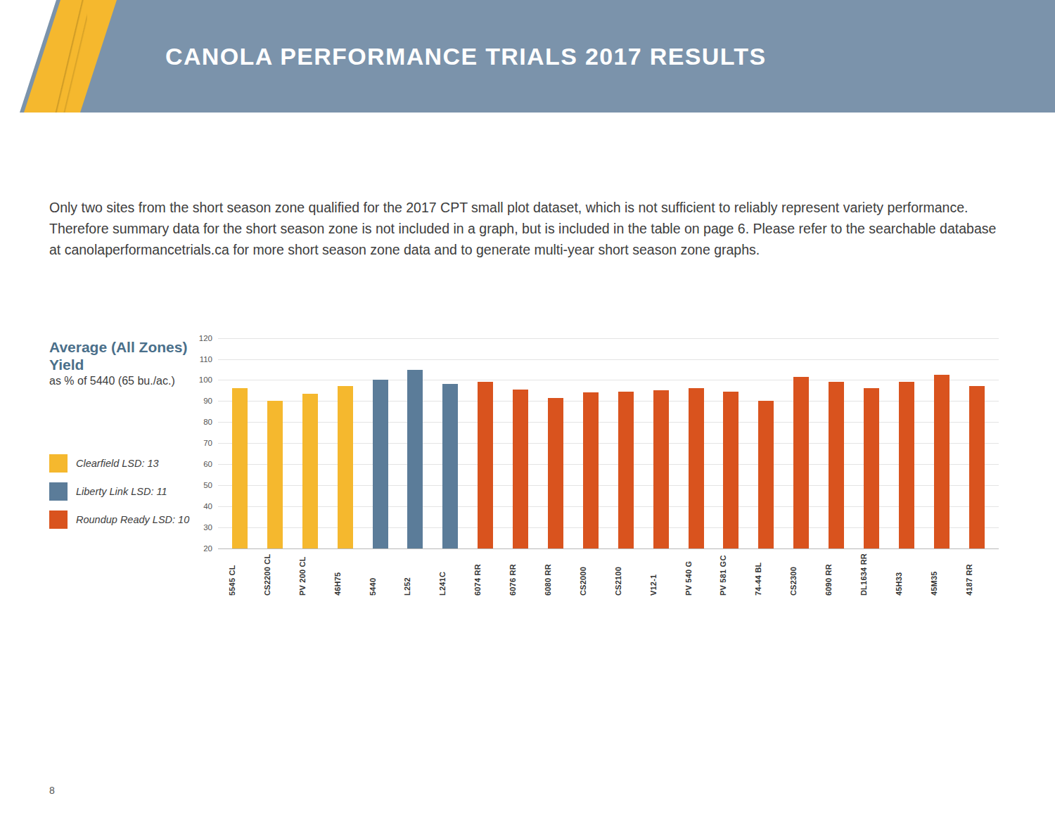Canola Performance Trials 2017 Results
Only two sites from the short season zone qualified for the 2017 CPT small plot dataset, which is not sufficient to reliably represent variety performance. Therefore summary data for the short season zone is not included in a graph, but is included in the table on page 6. Please refer to the searchable database at canolaperformancetrials.ca for more short season zone data and to generate multi-year short season zone graphs.
Average (All Zones) Yield
as % of 5440 (65 bu./ac.)
Clearfield LSD: 13
Liberty Link LSD: 11
Roundup Ready LSD: 10
120 110 100 90 80 70 60 50 40 30 20
5545 CL CS2200 CL PV 200 CL 46H75 5440 L252 L241C 6074 RR 6076 RR 6080 RR CS2000 CS2100 V12-1 PV 540 G PV 581 GC 74-44 BL CS2300 6090 RR DL1634 RR 45H33 45M35 4187 RR
8